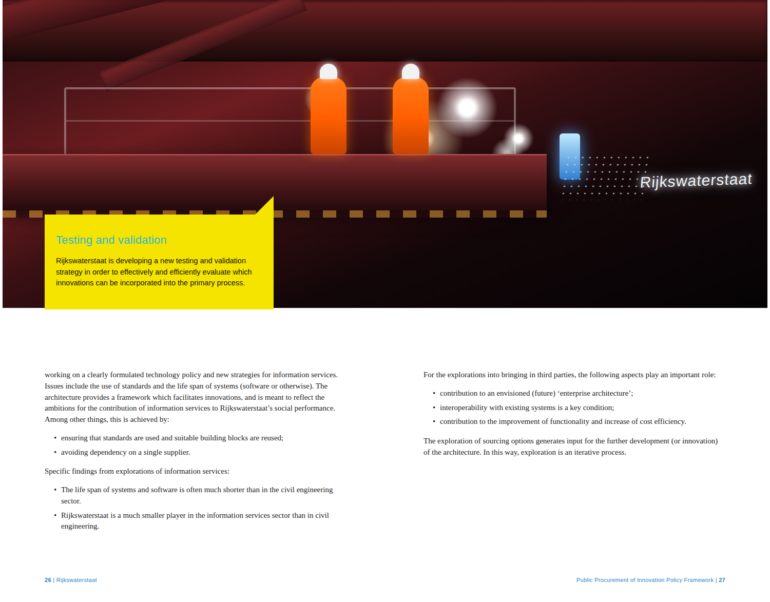Rijkswaterstaat
Testing and validation
Rijkswaterstaat is developing a new testing and validation strategy in order to effectively and efficiently evaluate which innovations can be incorporated into the primary process.
working on a clearly formulated technology policy and new strategies for information services. Issues include the use of standards and the life span of systems (software or otherwise). The architecture provides a framework which facilitates innovations, and is meant to reflect the ambitions for the contribution of information services to Rijkswaterstaat’s social performance. Among other things, this is achieved by:
ensuring that standards are used and suitable building blocks are reused;
avoiding dependency on a single supplier.
Specific findings from explorations of information services:
The life span of systems and software is often much shorter than in the civil engineering sector.
Rijkswaterstaat is a much smaller player in the information services sector than in civil engineering.
For the explorations into bringing in third parties, the following aspects play an important role:
contribution to an envisioned (future) ‘enterprise architecture’;
interoperability with existing systems is a key condition;
contribution to the improvement of functionality and increase of cost efficiency.
The exploration of sourcing options generates input for the further development (or innovation) of the architecture. In this way, exploration is an iterative process.
26 | Rijkswaterstaat
Public Procurement of Innovation Policy Framework | 27